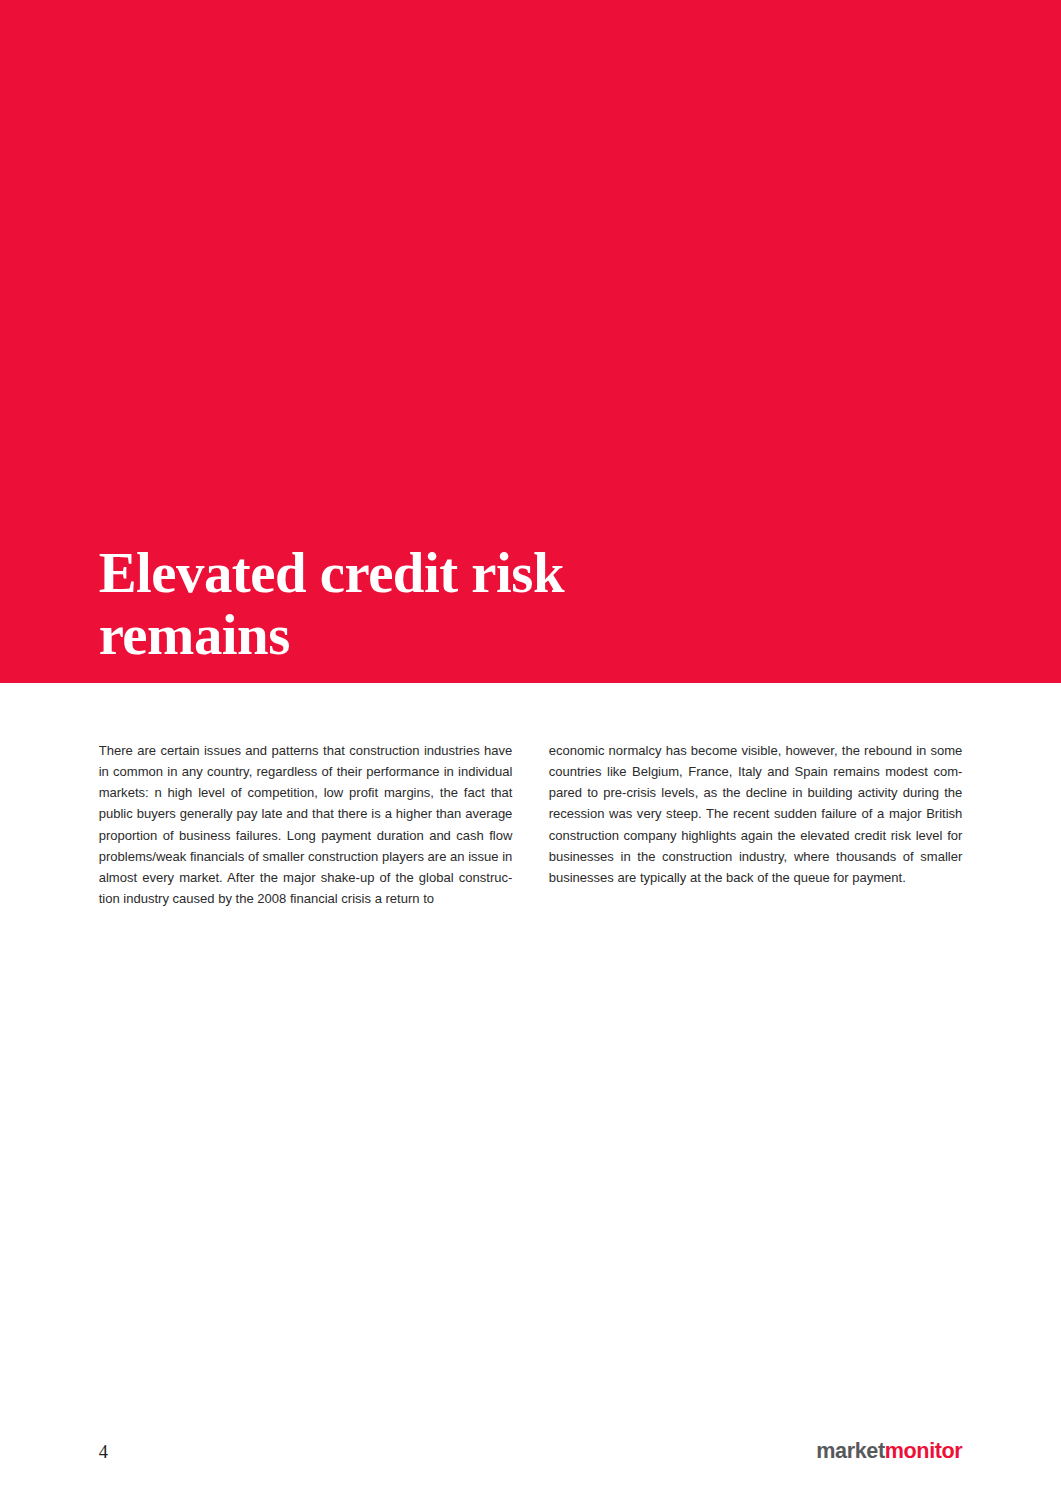Elevated credit risk
remains
There are certain issues and patterns that construction industries have in common in any country, regardless of their performance in individual markets: n high level of competition, low profit margins, the fact that public buyers generally pay late and that there is a higher than average proportion of business failures. Long payment duration and cash flow problems/weak financials of smaller construction players are an issue in almost every market. After the major shake-up of the global construction industry caused by the 2008 financial crisis a return to
economic normalcy has become visible, however, the rebound in some countries like Belgium, France, Italy and Spain remains modest compared to pre-crisis levels, as the decline in building activity during the recession was very steep. The recent sudden failure of a major British construction company highlights again the elevated credit risk level for businesses in the construction industry, where thousands of smaller businesses are typically at the back of the queue for payment.
4
market monitor